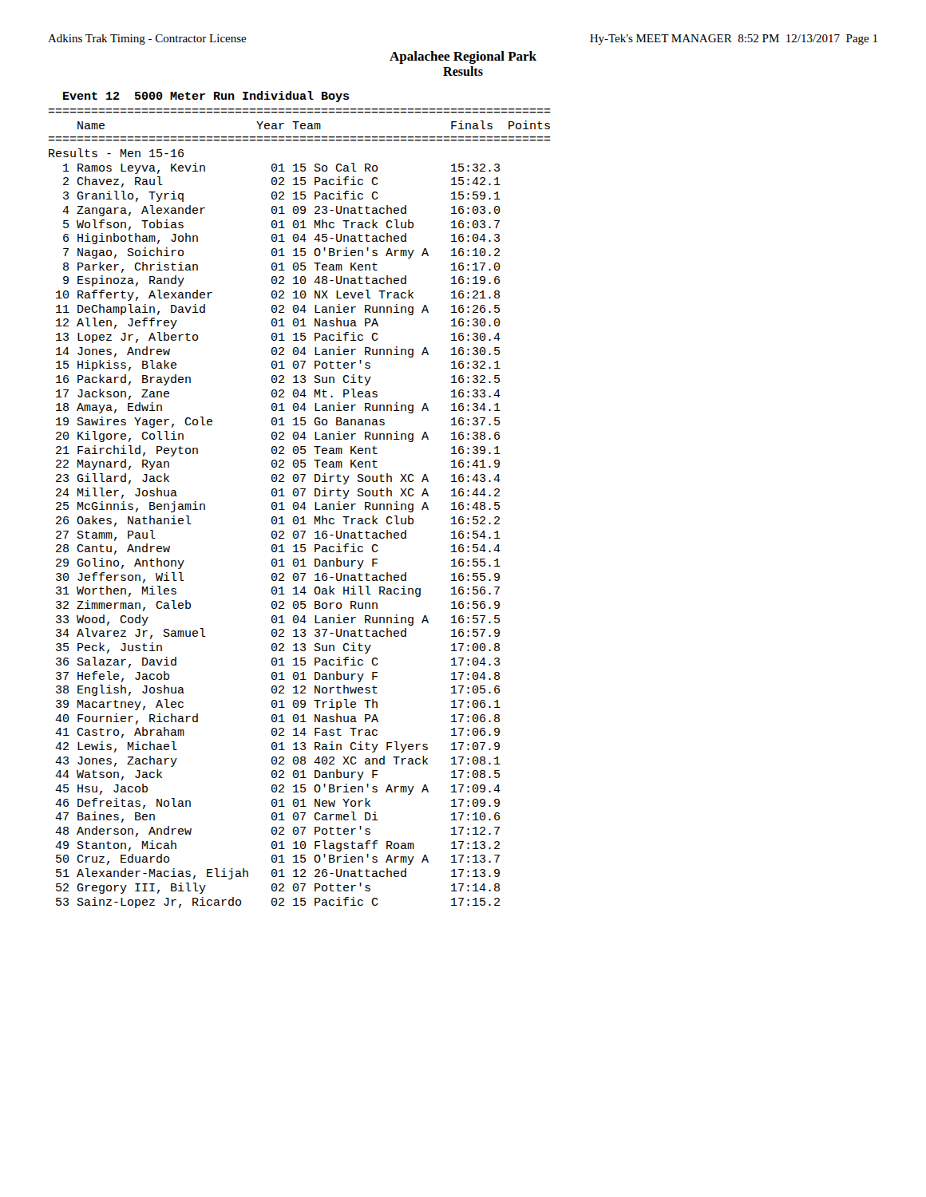Adkins Trak Timing - Contractor License Hy-Tek's MEET MANAGER 8:52 PM 12/13/2017 Page 1
Apalachee Regional Park
Results
Event 12 5000 Meter Run Individual Boys
======================================================================
    Name                     Year Team                  Finals  Points
======================================================================
Results - Men 15-16
  1 Ramos Leyva, Kevin         01 15 So Cal Ro          15:32.3
  2 Chavez, Raul               02 15 Pacific C          15:42.1
  3 Granillo, Tyriq            02 15 Pacific C          15:59.1
  4 Zangara, Alexander         01 09 23-Unattached      16:03.0
  5 Wolfson, Tobias            01 01 Mhc Track Club     16:03.7
  6 Higinbotham, John          01 04 45-Unattached      16:04.3
  7 Nagao, Soichiro            01 15 O'Brien's Army A   16:10.2
  8 Parker, Christian          01 05 Team Kent          16:17.0
  9 Espinoza, Randy            02 10 48-Unattached      16:19.6
 10 Rafferty, Alexander        02 10 NX Level Track     16:21.8
 11 DeChamplain, David         02 04 Lanier Running A   16:26.5
 12 Allen, Jeffrey             01 01 Nashua PA          16:30.0
 13 Lopez Jr, Alberto          01 15 Pacific C          16:30.4
 14 Jones, Andrew              02 04 Lanier Running A   16:30.5
 15 Hipkiss, Blake             01 07 Potter's           16:32.1
 16 Packard, Brayden           02 13 Sun City           16:32.5
 17 Jackson, Zane              02 04 Mt. Pleas          16:33.4
 18 Amaya, Edwin               01 04 Lanier Running A   16:34.1
 19 Sawires Yager, Cole        01 15 Go Bananas         16:37.5
 20 Kilgore, Collin            02 04 Lanier Running A   16:38.6
 21 Fairchild, Peyton          02 05 Team Kent          16:39.1
 22 Maynard, Ryan              02 05 Team Kent          16:41.9
 23 Gillard, Jack              02 07 Dirty South XC A   16:43.4
 24 Miller, Joshua             01 07 Dirty South XC A   16:44.2
 25 McGinnis, Benjamin         01 04 Lanier Running A   16:48.5
 26 Oakes, Nathaniel           01 01 Mhc Track Club     16:52.2
 27 Stamm, Paul                02 07 16-Unattached      16:54.1
 28 Cantu, Andrew              01 15 Pacific C          16:54.4
 29 Golino, Anthony            01 01 Danbury F          16:55.1
 30 Jefferson, Will            02 07 16-Unattached      16:55.9
 31 Worthen, Miles             01 14 Oak Hill Racing    16:56.7
 32 Zimmerman, Caleb           02 05 Boro Runn          16:56.9
 33 Wood, Cody                 01 04 Lanier Running A   16:57.5
 34 Alvarez Jr, Samuel         02 13 37-Unattached      16:57.9
 35 Peck, Justin               02 13 Sun City           17:00.8
 36 Salazar, David             01 15 Pacific C          17:04.3
 37 Hefele, Jacob              01 01 Danbury F          17:04.8
 38 English, Joshua            02 12 Northwest          17:05.6
 39 Macartney, Alec            01 09 Triple Th          17:06.1
 40 Fournier, Richard          01 01 Nashua PA          17:06.8
 41 Castro, Abraham            02 14 Fast Trac          17:06.9
 42 Lewis, Michael             01 13 Rain City Flyers   17:07.9
 43 Jones, Zachary             02 08 402 XC and Track   17:08.1
 44 Watson, Jack               02 01 Danbury F          17:08.5
 45 Hsu, Jacob                 02 15 O'Brien's Army A   17:09.4
 46 Defreitas, Nolan           01 01 New York           17:09.9
 47 Baines, Ben                01 07 Carmel Di          17:10.6
 48 Anderson, Andrew           02 07 Potter's           17:12.7
 49 Stanton, Micah             01 10 Flagstaff Roam     17:13.2
 50 Cruz, Eduardo              01 15 O'Brien's Army A   17:13.7
 51 Alexander-Macias, Elijah   01 12 26-Unattached      17:13.9
 52 Gregory III, Billy         02 07 Potter's           17:14.8
 53 Sainz-Lopez Jr, Ricardo    02 15 Pacific C          17:15.2